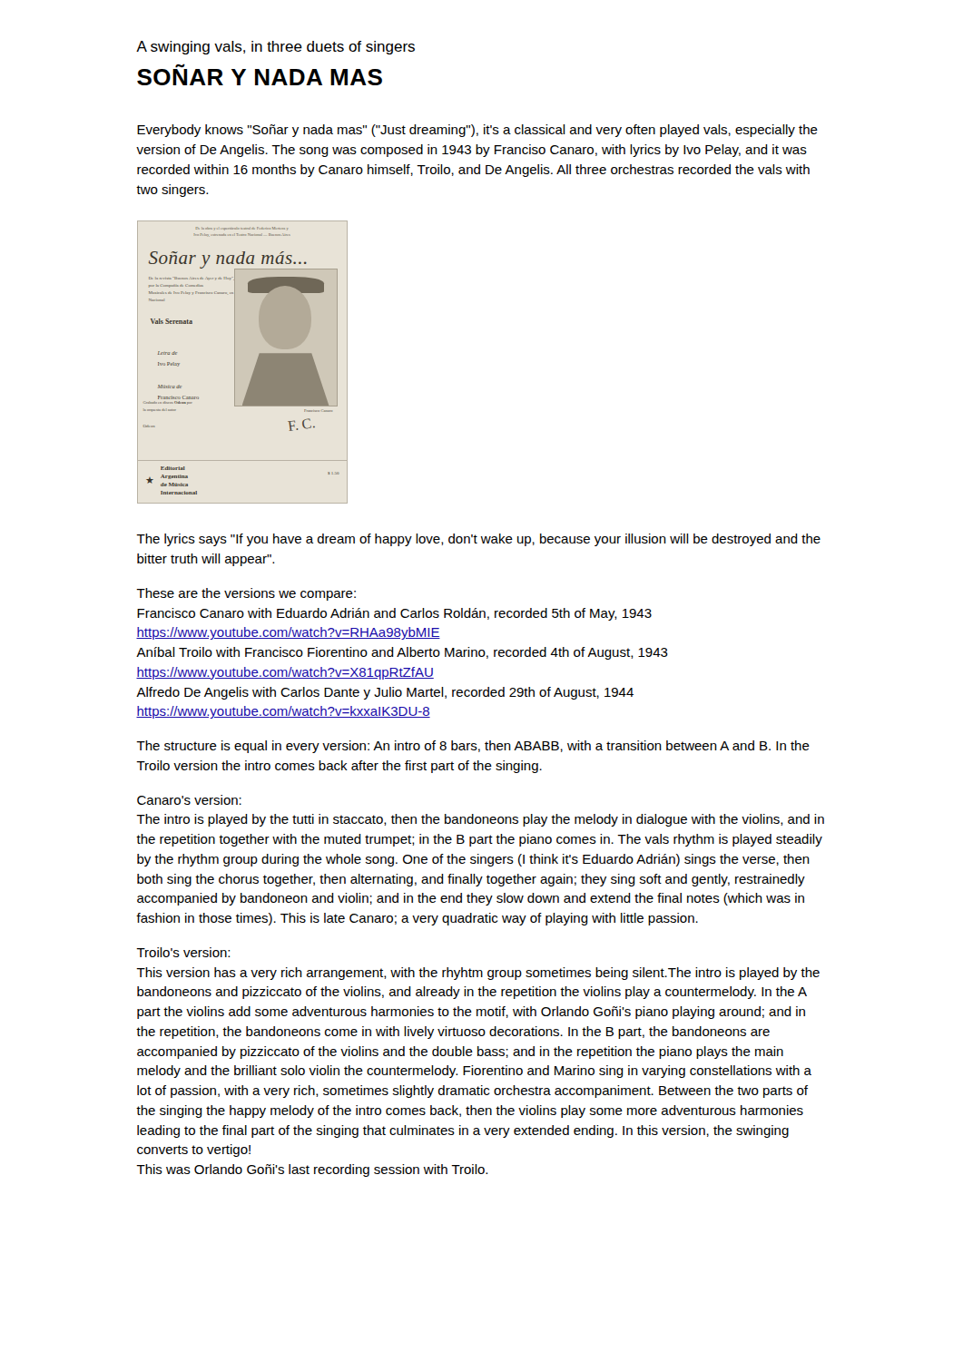A swinging vals, in three duets of singers
SOÑAR Y NADA MAS
Everybody knows "Soñar y nada mas" ("Just dreaming"), it's a classical and very often played vals, especially the version of De Angelis. The song was composed in 1943 by Franciso Canaro, with lyrics by Ivo Pelay, and it was recorded within 16 months by Canaro himself, Troilo, and De Angelis. All three orchestras recorded the vals with two singers.
De la obra y el espectáculo teatral de Federico Mertens y
Ivo Pelay, estrenada en el Teatro Nacional — Buenos Aires
Soñar y nada más...
De la revista "Buenos Aires de Ayer y de Hoy", estrenada por la Compañía de Comedias
Musicales de Ivo Pelay y Francisco Canaro, en el Teatro Nacional
Vals Serenata
Letra de
Ivo Pelay
Música de
Francisco Canaro
Francisco Canaro
F. C.
Grabado en discos Odeon por
la orquesta del autor
Odeon
★ Editorial
Argentina
de Música
Internacional $ 1.50
The lyrics says "If you have a dream of happy love, don't wake up, because your illusion will be destroyed and the bitter truth will appear".
These are the versions we compare:
Francisco Canaro with Eduardo Adrián and Carlos Roldán, recorded 5th of May, 1943
https://www.youtube.com/watch?v=RHAa98ybMIE
Aníbal Troilo with Francisco Fiorentino and Alberto Marino, recorded 4th of August, 1943
https://www.youtube.com/watch?v=X81qpRtZfAU
Alfredo De Angelis with Carlos Dante y Julio Martel, recorded 29th of August, 1944
https://www.youtube.com/watch?v=kxxaIK3DU-8
The structure is equal in every version: An intro of 8 bars, then ABABB, with a transition between A and B. In the Troilo version the intro comes back after the first part of the singing.
Canaro's version:
The intro is played by the tutti in staccato, then the bandoneons play the melody in dialogue with the violins, and in the repetition together with the muted trumpet; in the B part the piano comes in. The vals rhythm is played steadily by the rhythm group during the whole song. One of the singers (I think it's Eduardo Adrián) sings the verse, then both sing the chorus together, then alternating, and finally together again; they sing soft and gently, restrainedly accompanied by bandoneon and violin; and in the end they slow down and extend the final notes (which was in fashion in those times). This is late Canaro; a very quadratic way of playing with little passion.
Troilo's version:
This version has a very rich arrangement, with the rhyhtm group sometimes being silent.The intro is played by the bandoneons and pizziccato of the violins, and already in the repetition the violins play a countermelody. In the A part the violins add some adventurous harmonies to the motif, with Orlando Goñi's piano playing around; and in the repetition, the bandoneons come in with lively virtuoso decorations. In the B part, the bandoneons are accompanied by pizziccato of the violins and the double bass; and in the repetition the piano plays the main melody and the brilliant solo violin the countermelody. Fiorentino and Marino sing in varying constellations with a lot of passion, with a very rich, sometimes slightly dramatic orchestra accompaniment. Between the two parts of the singing the happy melody of the intro comes back, then the violins play some more adventurous harmonies leading to the final part of the singing that culminates in a very extended ending. In this version, the swinging converts to vertigo!
This was Orlando Goñi's last recording session with Troilo.